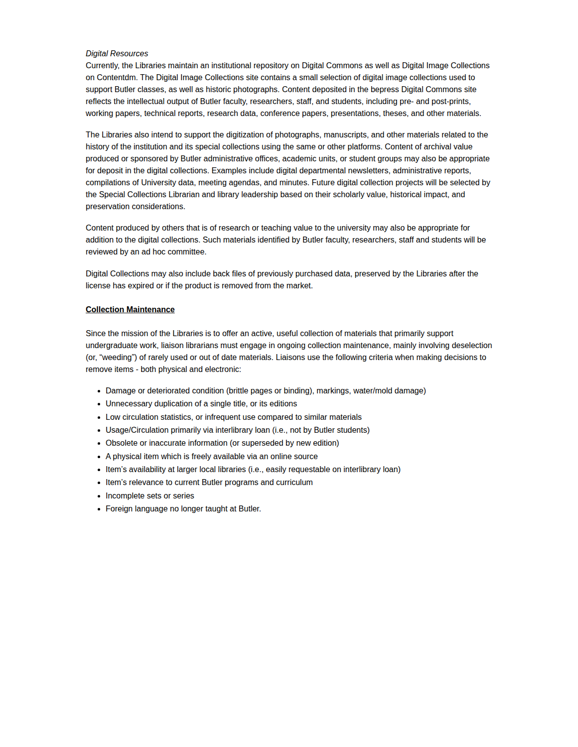Digital Resources
Currently, the Libraries maintain an institutional repository on Digital Commons as well as Digital Image Collections on Contentdm. The Digital Image Collections site contains a small selection of digital image collections used to support Butler classes, as well as historic photographs. Content deposited in the bepress Digital Commons site reflects the intellectual output of Butler faculty, researchers, staff, and students, including pre- and post-prints, working papers, technical reports, research data, conference papers, presentations, theses, and other materials.
The Libraries also intend to support the digitization of photographs, manuscripts, and other materials related to the history of the institution and its special collections using the same or other platforms. Content of archival value produced or sponsored by Butler administrative offices, academic units, or student groups may also be appropriate for deposit in the digital collections. Examples include digital departmental newsletters, administrative reports, compilations of University data, meeting agendas, and minutes. Future digital collection projects will be selected by the Special Collections Librarian and library leadership based on their scholarly value, historical impact, and preservation considerations.
Content produced by others that is of research or teaching value to the university may also be appropriate for addition to the digital collections. Such materials identified by Butler faculty, researchers, staff and students will be reviewed by an ad hoc committee.
Digital Collections may also include back files of previously purchased data, preserved by the Libraries after the license has expired or if the product is removed from the market.
Collection Maintenance
Since the mission of the Libraries is to offer an active, useful collection of materials that primarily support undergraduate work, liaison librarians must engage in ongoing collection maintenance, mainly involving deselection (or, “weeding”) of rarely used or out of date materials. Liaisons use the following criteria when making decisions to remove items - both physical and electronic:
Damage or deteriorated condition (brittle pages or binding), markings, water/mold damage)
Unnecessary duplication of a single title, or its editions
Low circulation statistics, or infrequent use compared to similar materials
Usage/Circulation primarily via interlibrary loan (i.e., not by Butler students)
Obsolete or inaccurate information (or superseded by new edition)
A physical item which is freely available via an online source
Item’s availability at larger local libraries (i.e., easily requestable on interlibrary loan)
Item’s relevance to current Butler programs and curriculum
Incomplete sets or series
Foreign language no longer taught at Butler.